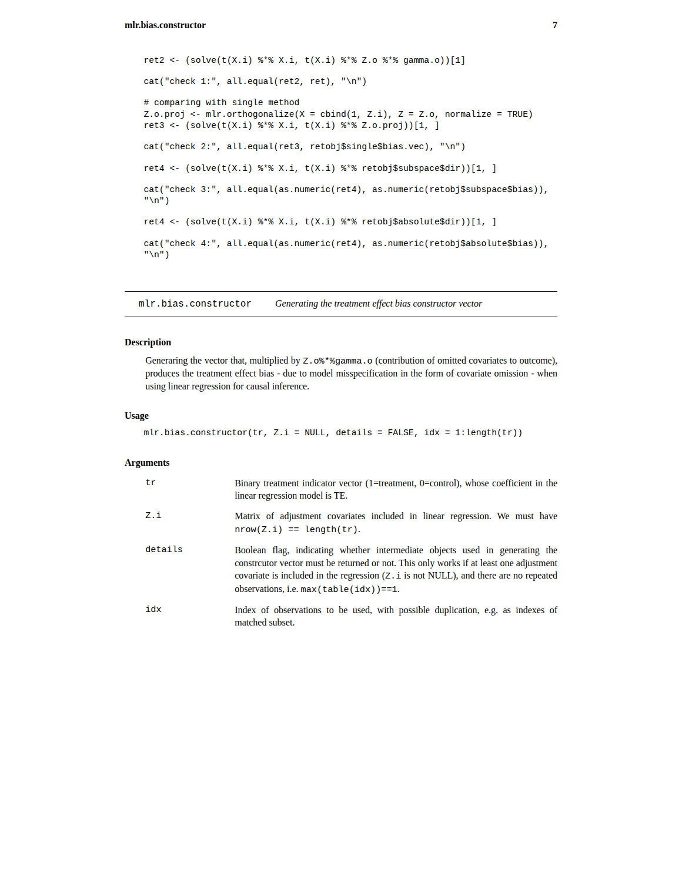mlr.bias.constructor 7
ret2 <- (solve(t(X.i) %*% X.i, t(X.i) %*% Z.o %*% gamma.o))[1]
cat("check 1:", all.equal(ret2, ret), "\n")
# comparing with single method
Z.o.proj <- mlr.orthogonalize(X = cbind(1, Z.i), Z = Z.o, normalize = TRUE)
ret3 <- (solve(t(X.i) %*% X.i, t(X.i) %*% Z.o.proj))[1, ]
cat("check 2:", all.equal(ret3, retobj$single$bias.vec), "\n")
ret4 <- (solve(t(X.i) %*% X.i, t(X.i) %*% retobj$subspace$dir))[1, ]
cat("check 3:", all.equal(as.numeric(ret4), as.numeric(retobj$subspace$bias)), "\n")
ret4 <- (solve(t(X.i) %*% X.i, t(X.i) %*% retobj$absolute$dir))[1, ]
cat("check 4:", all.equal(as.numeric(ret4), as.numeric(retobj$absolute$bias)), "\n")
mlr.bias.constructor Generating the treatment effect bias constructor vector
Description
Generaring the vector that, multiplied by Z.o%*%gamma.o (contribution of omitted covariates to outcome), produces the treatment effect bias - due to model misspecification in the form of covariate omission - when using linear regression for causal inference.
Usage
mlr.bias.constructor(tr, Z.i = NULL, details = FALSE, idx = 1:length(tr))
Arguments
tr
Binary treatment indicator vector (1=treatment, 0=control), whose coefficient in the linear regression model is TE.
Z.i
Matrix of adjustment covariates included in linear regression. We must have nrow(Z.i) == length(tr).
details
Boolean flag, indicating whether intermediate objects used in generating the constrcutor vector must be returned or not. This only works if at least one adjustment covariate is included in the regression (Z.i is not NULL), and there are no repeated observations, i.e. max(table(idx))==1.
idx
Index of observations to be used, with possible duplication, e.g. as indexes of matched subset.